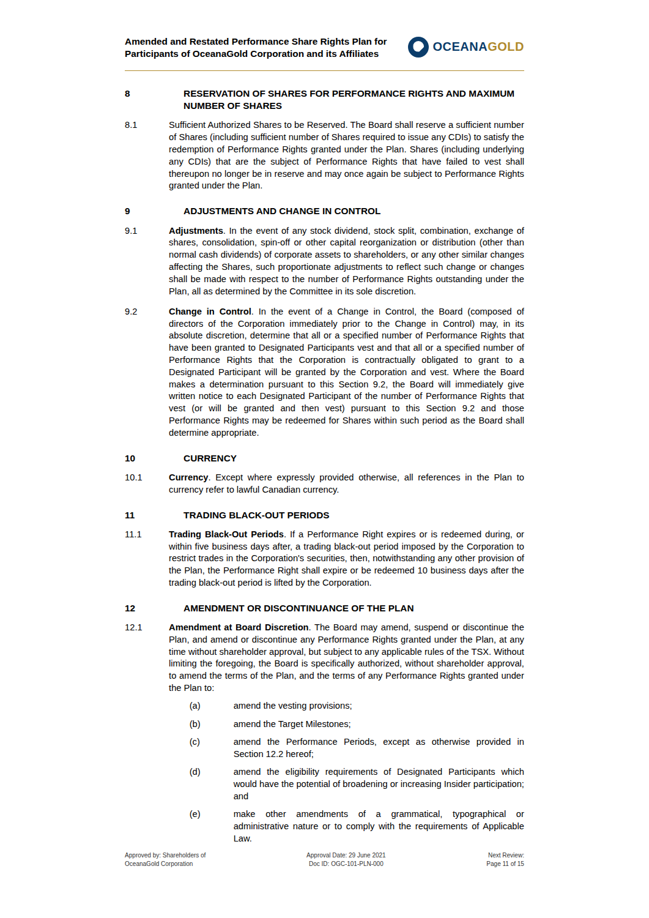Amended and Restated Performance Share Rights Plan for
Participants of OceanaGold Corporation and its Affiliates
OCEANA GOLD
8 RESERVATION OF SHARES FOR PERFORMANCE RIGHTS AND MAXIMUM NUMBER OF SHARES
8.1
Sufficient Authorized Shares to be Reserved. The Board shall reserve a sufficient number of Shares (including sufficient number of Shares required to issue any CDIs) to satisfy the redemption of Performance Rights granted under the Plan. Shares (including underlying any CDIs) that are the subject of Performance Rights that have failed to vest shall thereupon no longer be in reserve and may once again be subject to Performance Rights granted under the Plan.
9 ADJUSTMENTS AND CHANGE IN CONTROL
9.1
Adjustments. In the event of any stock dividend, stock split, combination, exchange of shares, consolidation, spin-off or other capital reorganization or distribution (other than normal cash dividends) of corporate assets to shareholders, or any other similar changes affecting the Shares, such proportionate adjustments to reflect such change or changes shall be made with respect to the number of Performance Rights outstanding under the Plan, all as determined by the Committee in its sole discretion.
9.2
Change in Control. In the event of a Change in Control, the Board (composed of directors of the Corporation immediately prior to the Change in Control) may, in its absolute discretion, determine that all or a specified number of Performance Rights that have been granted to Designated Participants vest and that all or a specified number of Performance Rights that the Corporation is contractually obligated to grant to a Designated Participant will be granted by the Corporation and vest. Where the Board makes a determination pursuant to this Section 9.2, the Board will immediately give written notice to each Designated Participant of the number of Performance Rights that vest (or will be granted and then vest) pursuant to this Section 9.2 and those Performance Rights may be redeemed for Shares within such period as the Board shall determine appropriate.
10 CURRENCY
10.1
Currency. Except where expressly provided otherwise, all references in the Plan to currency refer to lawful Canadian currency.
11 TRADING BLACK-OUT PERIODS
11.1
Trading Black-Out Periods. If a Performance Right expires or is redeemed during, or within five business days after, a trading black-out period imposed by the Corporation to restrict trades in the Corporation's securities, then, notwithstanding any other provision of the Plan, the Performance Right shall expire or be redeemed 10 business days after the trading black-out period is lifted by the Corporation.
12 AMENDMENT OR DISCONTINUANCE OF THE PLAN
12.1
Amendment at Board Discretion. The Board may amend, suspend or discontinue the Plan, and amend or discontinue any Performance Rights granted under the Plan, at any time without shareholder approval, but subject to any applicable rules of the TSX. Without limiting the foregoing, the Board is specifically authorized, without shareholder approval, to amend the terms of the Plan, and the terms of any Performance Rights granted under the Plan to:
(a)
amend the vesting provisions;
(b)
amend the Target Milestones;
(c)
amend the Performance Periods, except as otherwise provided in Section 12.2 hereof;
(d)
amend the eligibility requirements of Designated Participants which would have the potential of broadening or increasing Insider participation; and
(e)
make other amendments of a grammatical, typographical or administrative nature or to comply with the requirements of Applicable Law.
Approved by: Shareholders of OceanaGold Corporation
Approval Date: 29 June 2021 Doc ID: OGC-101-PLN-000
Next Review: Page 11 of 15